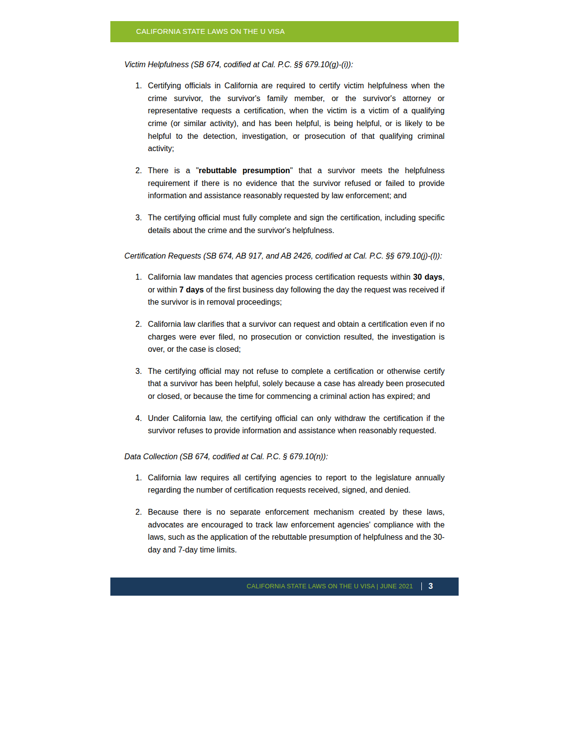CALIFORNIA STATE LAWS ON THE U VISA
Victim Helpfulness (SB 674, codified at Cal. P.C. §§ 679.10(g)-(i)):
Certifying officials in California are required to certify victim helpfulness when the crime survivor, the survivor's family member, or the survivor's attorney or representative requests a certification, when the victim is a victim of a qualifying crime (or similar activity), and has been helpful, is being helpful, or is likely to be helpful to the detection, investigation, or prosecution of that qualifying criminal activity;
There is a "rebuttable presumption" that a survivor meets the helpfulness requirement if there is no evidence that the survivor refused or failed to provide information and assistance reasonably requested by law enforcement; and
The certifying official must fully complete and sign the certification, including specific details about the crime and the survivor's helpfulness.
Certification Requests (SB 674, AB 917, and AB 2426, codified at Cal. P.C. §§ 679.10(j)-(l)):
California law mandates that agencies process certification requests within 30 days, or within 7 days of the first business day following the day the request was received if the survivor is in removal proceedings;
California law clarifies that a survivor can request and obtain a certification even if no charges were ever filed, no prosecution or conviction resulted, the investigation is over, or the case is closed;
The certifying official may not refuse to complete a certification or otherwise certify that a survivor has been helpful, solely because a case has already been prosecuted or closed, or because the time for commencing a criminal action has expired; and
Under California law, the certifying official can only withdraw the certification if the survivor refuses to provide information and assistance when reasonably requested.
Data Collection (SB 674, codified at Cal. P.C. § 679.10(n)):
California law requires all certifying agencies to report to the legislature annually regarding the number of certification requests received, signed, and denied.
Because there is no separate enforcement mechanism created by these laws, advocates are encouraged to track law enforcement agencies' compliance with the laws, such as the application of the rebuttable presumption of helpfulness and the 30-day and 7-day time limits.
CALIFORNIA STATE LAWS ON THE U VISA | JUNE 2021 3